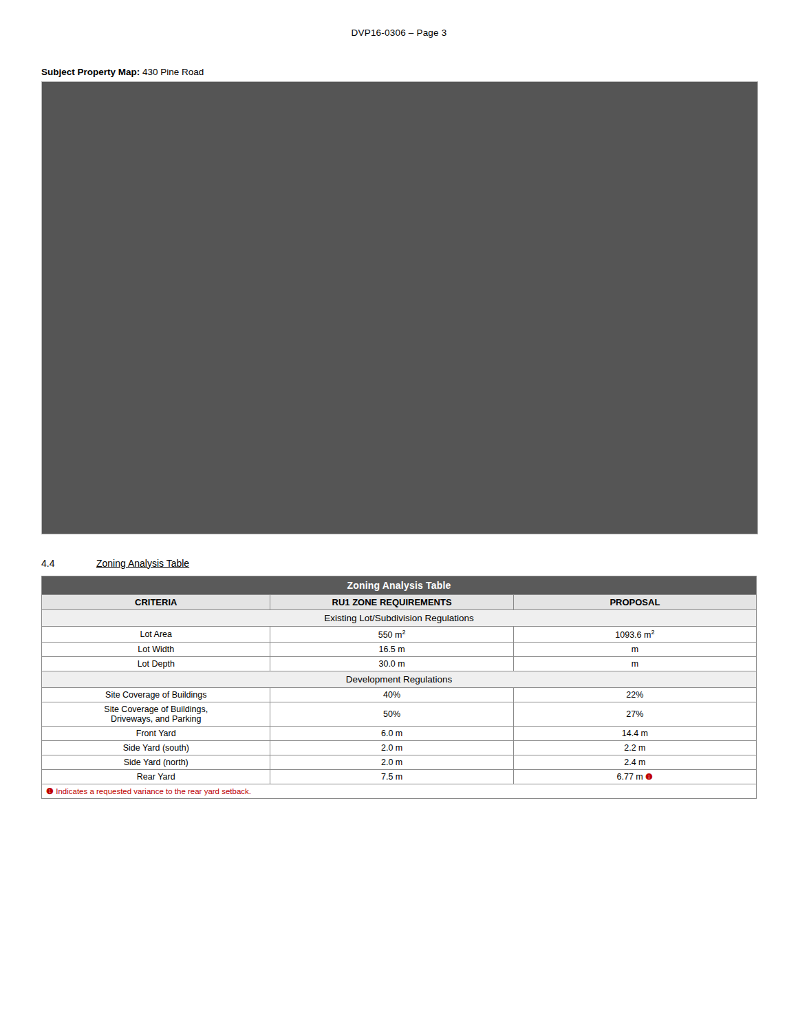DVP16-0306 – Page 3
Subject Property Map: 430 Pine Road
4.4 Zoning Analysis Table
| Zoning Analysis Table |
| --- |
| CRITERIA | RU1 ZONE REQUIREMENTS | PROPOSAL |
| Existing Lot/Subdivision Regulations |
| Lot Area | 550 m 2 | 1093.6 m 2 |
| Lot Width | 16.5 m | m |
| Lot Depth | 30.0 m | m |
| Development Regulations |
| Site Coverage of Buildings | 40% | 22% |
| Site Coverage of Buildings, Driveways, and Parking | 50% | 27% |
| Front Yard | 6.0 m | 14.4 m |
| Side Yard (south) | 2.0 m | 2.2 m |
| Side Yard (north) | 2.0 m | 2.4 m |
| Rear Yard | 7.5 m | 6.77 m ❶ |
| ❶ Indicates a requested variance to the rear yard setback. |